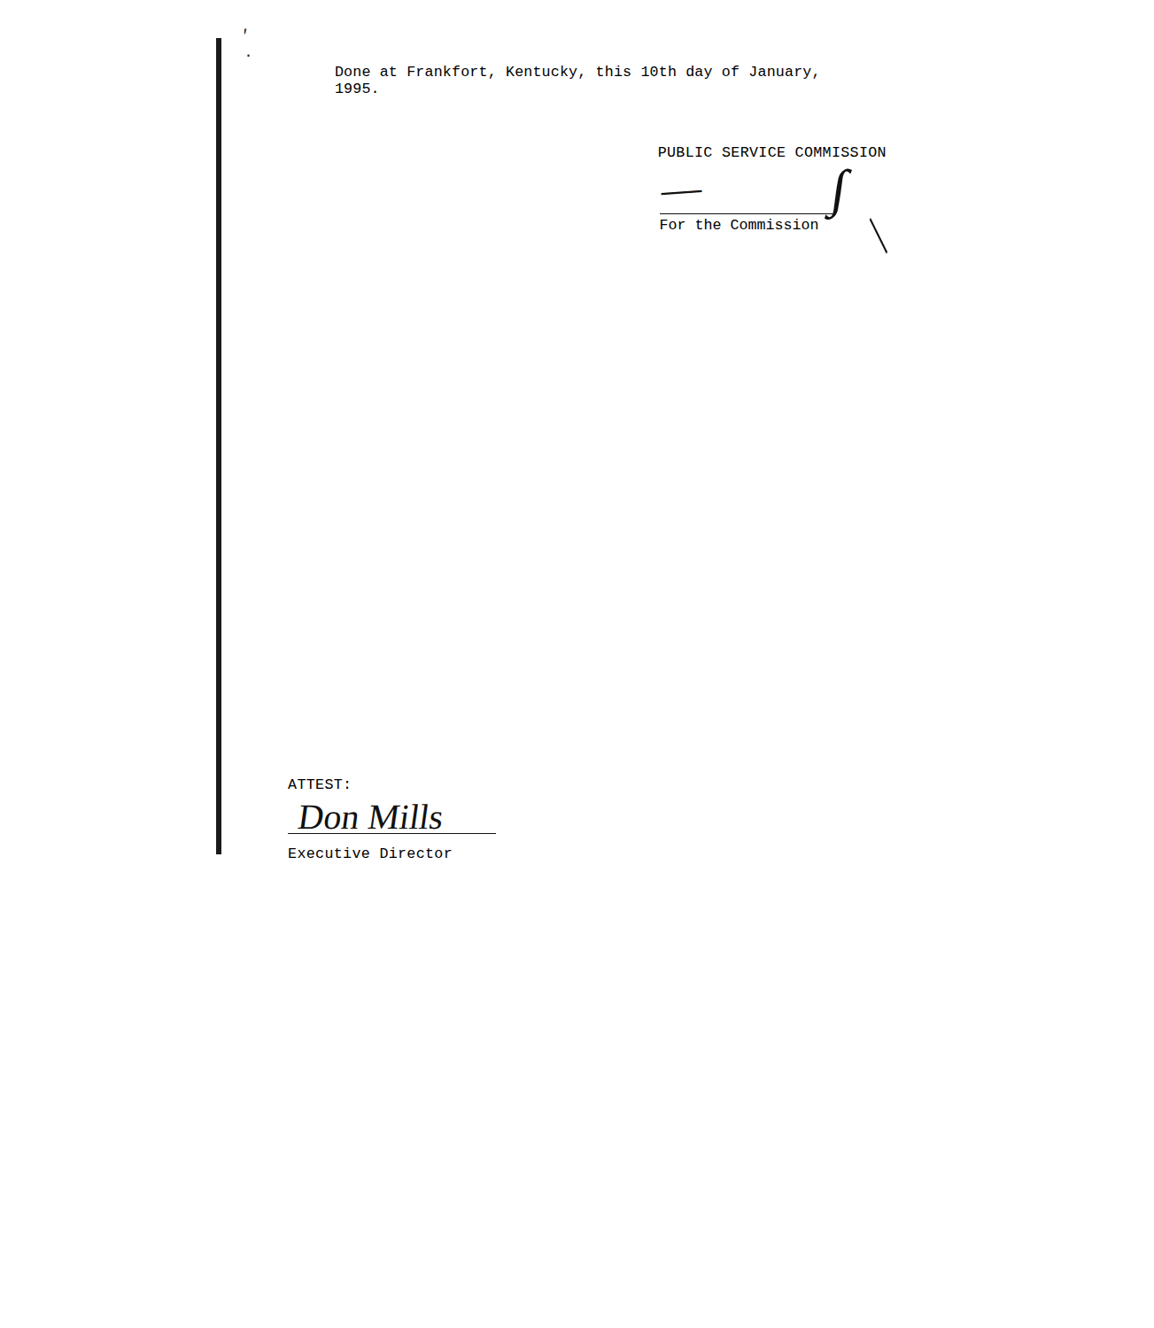, .
Done at Frankfort, Kentucky, this 10th day of January, 1995.
PUBLIC SERVICE COMMISSION
— ∫ For the Commission ⁄
ATTEST:
Don Mills
Executive Director